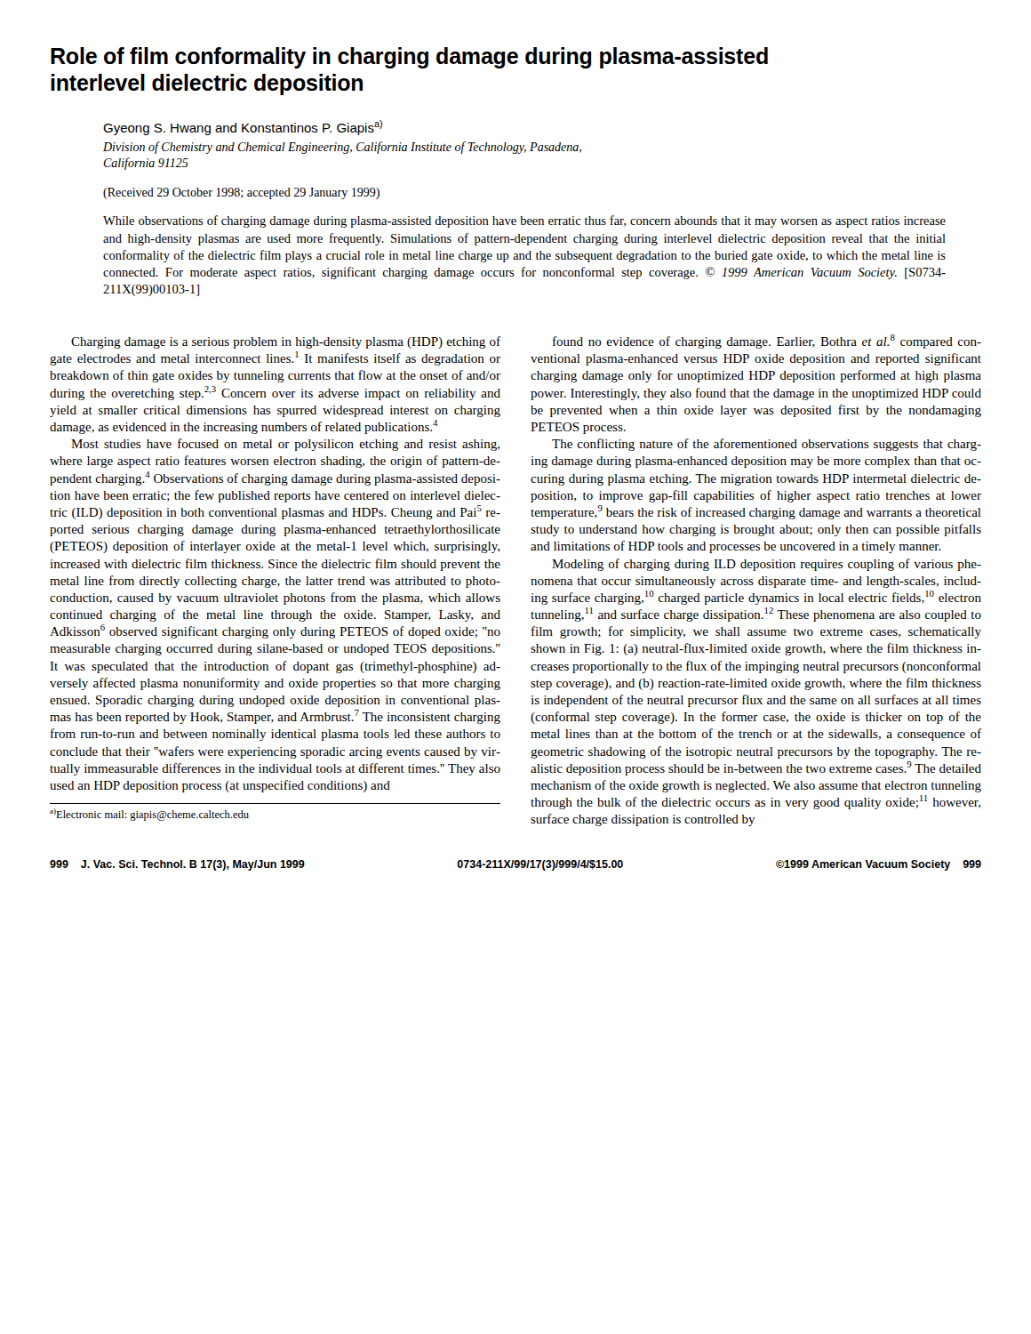Role of film conformality in charging damage during plasma-assisted
interlevel dielectric deposition
Gyeong S. Hwang and Konstantinos P. Giapisa)
Division of Chemistry and Chemical Engineering, California Institute of Technology, Pasadena,
California 91125
(Received 29 October 1998; accepted 29 January 1999)
While observations of charging damage during plasma-assisted deposition have been erratic thus far, concern abounds that it may worsen as aspect ratios increase and high-density plasmas are used more frequently. Simulations of pattern-dependent charging during interlevel dielectric deposition reveal that the initial conformality of the dielectric film plays a crucial role in metal line charge up and the subsequent degradation to the buried gate oxide, to which the metal line is connected. For moderate aspect ratios, significant charging damage occurs for nonconformal step coverage. © 1999 American Vacuum Society. [S0734-211X(99)00103-1]
Charging damage is a serious problem in high-density plasma (HDP) etching of gate electrodes and metal interconnect lines.1 It manifests itself as degradation or breakdown of thin gate oxides by tunneling currents that flow at the onset of and/or during the overetching step.2,3 Concern over its adverse impact on reliability and yield at smaller critical dimensions has spurred widespread interest on charging damage, as evidenced in the increasing numbers of related publications.4
Most studies have focused on metal or polysilicon etching and resist ashing, where large aspect ratio features worsen electron shading, the origin of pattern-dependent charging.4 Observations of charging damage during plasma-assisted deposition have been erratic; the few published reports have centered on interlevel dielectric (ILD) deposition in both conventional plasmas and HDPs. Cheung and Pai5 reported serious charging damage during plasma-enhanced tetraethylorthosilicate (PETEOS) deposition of interlayer oxide at the metal-1 level which, surprisingly, increased with dielectric film thickness. Since the dielectric film should prevent the metal line from directly collecting charge, the latter trend was attributed to photoconduction, caused by vacuum ultraviolet photons from the plasma, which allows continued charging of the metal line through the oxide. Stamper, Lasky, and Adkisson6 observed significant charging only during PETEOS of doped oxide; ''no measurable charging occurred during silane-based or undoped TEOS depositions.'' It was speculated that the introduction of dopant gas (trimethyl-phosphine) adversely affected plasma nonuniformity and oxide properties so that more charging ensued. Sporadic charging during undoped oxide deposition in conventional plasmas has been reported by Hook, Stamper, and Armbrust.7 The inconsistent charging from run-to-run and between nominally identical plasma tools led these authors to conclude that their ''wafers were experiencing sporadic arcing events caused by virtually immeasurable differences in the individual tools at different times.'' They also used an HDP deposition process (at unspecified conditions) and
a)Electronic mail: giapis@cheme.caltech.edu
found no evidence of charging damage. Earlier, Bothra et al.8 compared conventional plasma-enhanced versus HDP oxide deposition and reported significant charging damage only for unoptimized HDP deposition performed at high plasma power. Interestingly, they also found that the damage in the unoptimized HDP could be prevented when a thin oxide layer was deposited first by the nondamaging PETEOS process.
The conflicting nature of the aforementioned observations suggests that charging damage during plasma-enhanced deposition may be more complex than that occuring during plasma etching. The migration towards HDP intermetal dielectric deposition, to improve gap-fill capabilities of higher aspect ratio trenches at lower temperature,9 bears the risk of increased charging damage and warrants a theoretical study to understand how charging is brought about; only then can possible pitfalls and limitations of HDP tools and processes be uncovered in a timely manner.
Modeling of charging during ILD deposition requires coupling of various phenomena that occur simultaneously across disparate time- and length-scales, including surface charging,10 charged particle dynamics in local electric fields,10 electron tunneling,11 and surface charge dissipation.12 These phenomena are also coupled to film growth; for simplicity, we shall assume two extreme cases, schematically shown in Fig. 1: (a) neutral-flux-limited oxide growth, where the film thickness increases proportionally to the flux of the impinging neutral precursors (nonconformal step coverage), and (b) reaction-rate-limited oxide growth, where the film thickness is independent of the neutral precursor flux and the same on all surfaces at all times (conformal step coverage). In the former case, the oxide is thicker on top of the metal lines than at the bottom of the trench or at the sidewalls, a consequence of geometric shadowing of the isotropic neutral precursors by the topography. The realistic deposition process should be in-between the two extreme cases.9 The detailed mechanism of the oxide growth is neglected. We also assume that electron tunneling through the bulk of the dielectric occurs as in very good quality oxide;11 however, surface charge dissipation is controlled by
999 J. Vac. Sci. Technol. B 17(3), May/Jun 1999 0734-211X/99/17(3)/999/4/$15.00 ©1999 American Vacuum Society 999